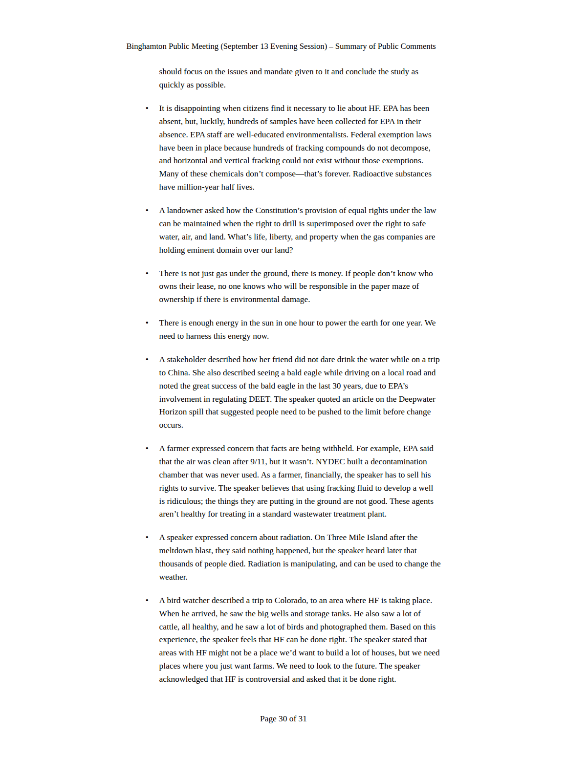Binghamton Public Meeting (September 13 Evening Session) – Summary of Public Comments
should focus on the issues and mandate given to it and conclude the study as quickly as possible.
It is disappointing when citizens find it necessary to lie about HF. EPA has been absent, but, luckily, hundreds of samples have been collected for EPA in their absence. EPA staff are well-educated environmentalists. Federal exemption laws have been in place because hundreds of fracking compounds do not decompose, and horizontal and vertical fracking could not exist without those exemptions. Many of these chemicals don’t compose—that’s forever. Radioactive substances have million-year half lives.
A landowner asked how the Constitution’s provision of equal rights under the law can be maintained when the right to drill is superimposed over the right to safe water, air, and land. What’s life, liberty, and property when the gas companies are holding eminent domain over our land?
There is not just gas under the ground, there is money. If people don’t know who owns their lease, no one knows who will be responsible in the paper maze of ownership if there is environmental damage.
There is enough energy in the sun in one hour to power the earth for one year. We need to harness this energy now.
A stakeholder described how her friend did not dare drink the water while on a trip to China. She also described seeing a bald eagle while driving on a local road and noted the great success of the bald eagle in the last 30 years, due to EPA’s involvement in regulating DEET. The speaker quoted an article on the Deepwater Horizon spill that suggested people need to be pushed to the limit before change occurs.
A farmer expressed concern that facts are being withheld. For example, EPA said that the air was clean after 9/11, but it wasn’t. NYDEC built a decontamination chamber that was never used. As a farmer, financially, the speaker has to sell his rights to survive. The speaker believes that using fracking fluid to develop a well is ridiculous; the things they are putting in the ground are not good. These agents aren’t healthy for treating in a standard wastewater treatment plant.
A speaker expressed concern about radiation. On Three Mile Island after the meltdown blast, they said nothing happened, but the speaker heard later that thousands of people died. Radiation is manipulating, and can be used to change the weather.
A bird watcher described a trip to Colorado, to an area where HF is taking place. When he arrived, he saw the big wells and storage tanks. He also saw a lot of cattle, all healthy, and he saw a lot of birds and photographed them. Based on this experience, the speaker feels that HF can be done right. The speaker stated that areas with HF might not be a place we’d want to build a lot of houses, but we need places where you just want farms. We need to look to the future. The speaker acknowledged that HF is controversial and asked that it be done right.
Page 30 of 31